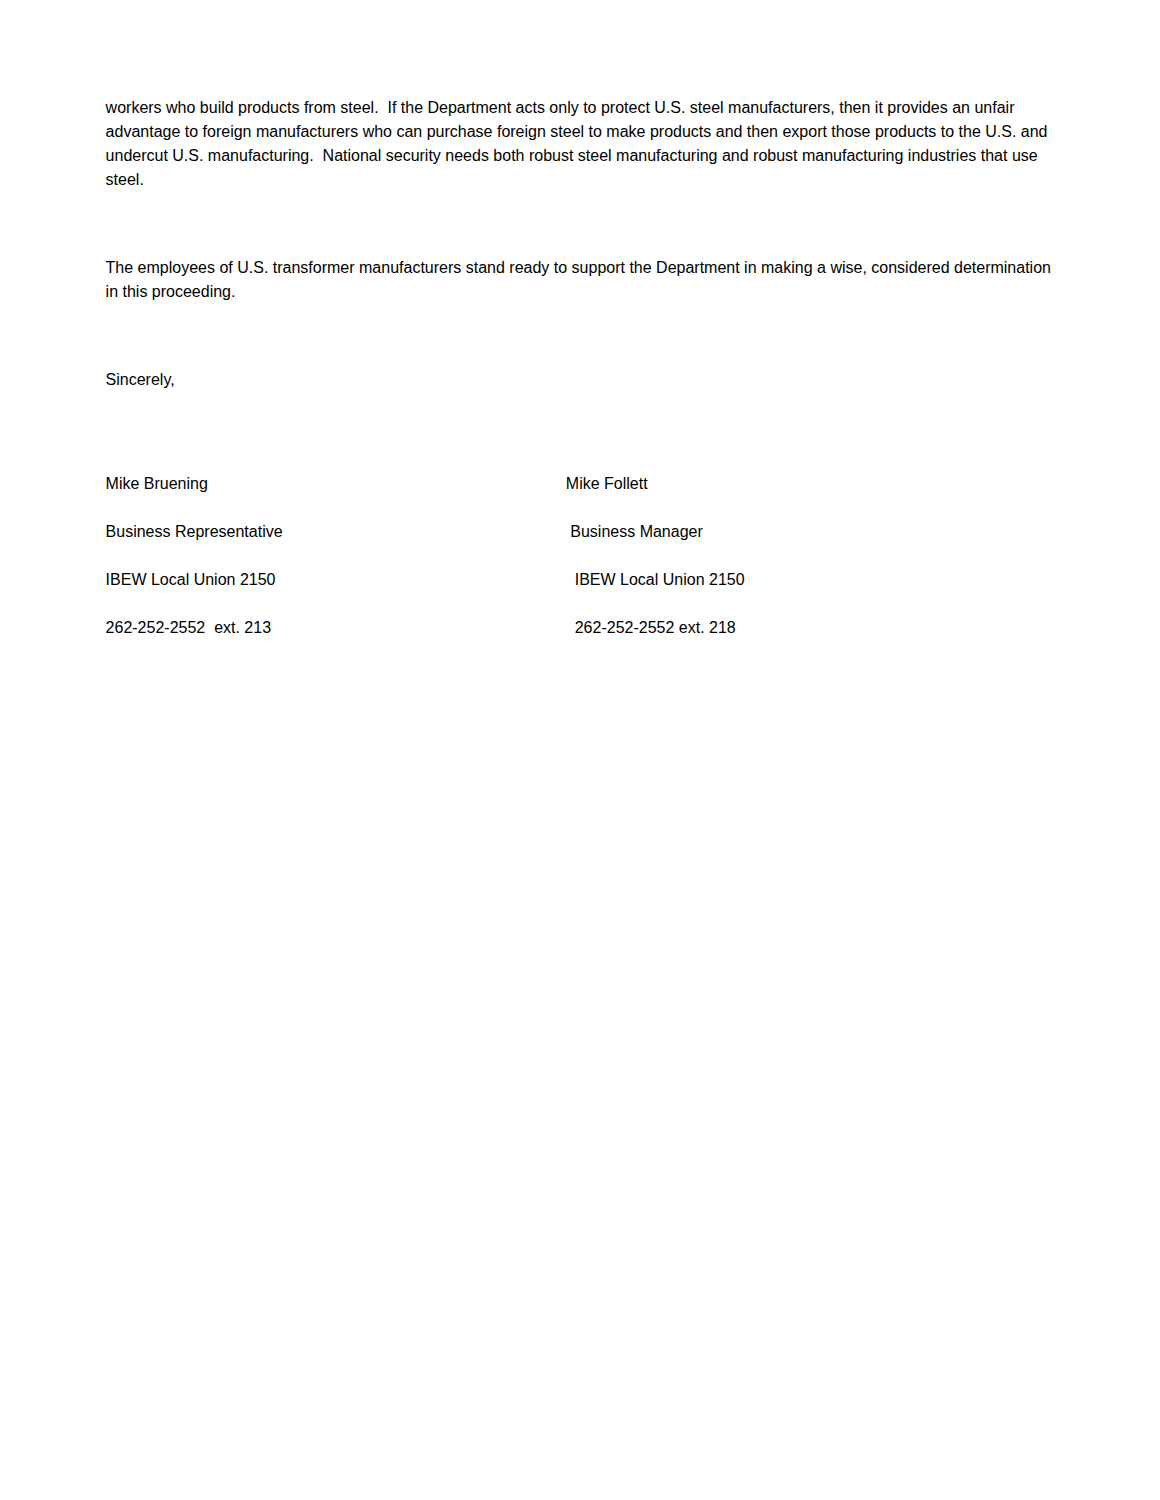workers who build products from steel. If the Department acts only to protect U.S. steel manufacturers, then it provides an unfair advantage to foreign manufacturers who can purchase foreign steel to make products and then export those products to the U.S. and undercut U.S. manufacturing. National security needs both robust steel manufacturing and robust manufacturing industries that use steel.
The employees of U.S. transformer manufacturers stand ready to support the Department in making a wise, considered determination in this proceeding.
Sincerely,
| Mike Bruening | Mike Follett |
| Business Representative | Business Manager |
| IBEW Local Union 2150 | IBEW Local Union 2150 |
| 262-252-2552 ext. 213 | 262-252-2552 ext. 218 |